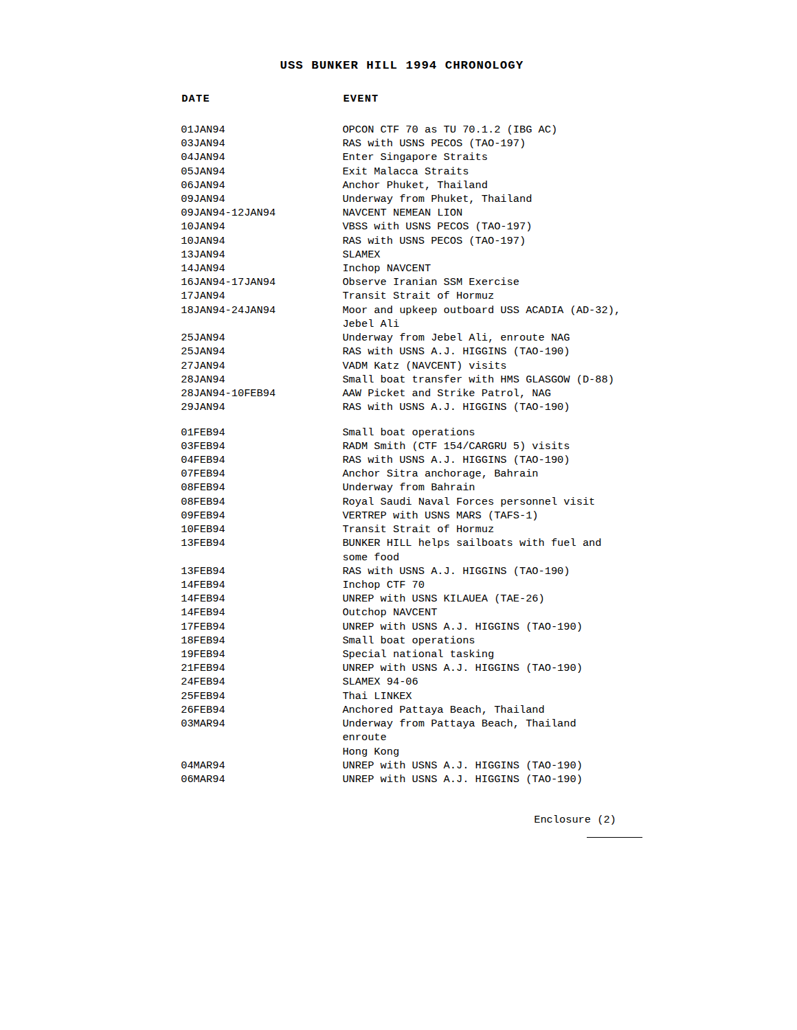USS BUNKER HILL 1994 CHRONOLOGY
| DATE | EVENT |
| --- | --- |
| 01JAN94 | OPCON CTF 70 as TU 70.1.2 (IBG AC) |
| 03JAN94 | RAS with USNS PECOS (TAO-197) |
| 04JAN94 | Enter Singapore Straits |
| 05JAN94 | Exit Malacca Straits |
| 06JAN94 | Anchor Phuket, Thailand |
| 09JAN94 | Underway from Phuket, Thailand |
| 09JAN94-12JAN94 | NAVCENT NEMEAN LION |
| 10JAN94 | VBSS with USNS PECOS (TAO-197) |
| 10JAN94 | RAS with USNS PECOS (TAO-197) |
| 13JAN94 | SLAMEX |
| 14JAN94 | Inchop NAVCENT |
| 16JAN94-17JAN94 | Observe Iranian SSM Exercise |
| 17JAN94 | Transit Strait of Hormuz |
| 18JAN94-24JAN94 | Moor and upkeep outboard USS ACADIA (AD-32), Jebel Ali |
| 25JAN94 | Underway from Jebel Ali, enroute NAG |
| 25JAN94 | RAS with USNS A.J. HIGGINS (TAO-190) |
| 27JAN94 | VADM Katz (NAVCENT) visits |
| 28JAN94 | Small boat transfer with HMS GLASGOW (D-88) |
| 28JAN94-10FEB94 | AAW Picket and Strike Patrol, NAG |
| 29JAN94 | RAS with USNS A.J. HIGGINS (TAO-190) |
| 01FEB94 | Small boat operations |
| 03FEB94 | RADM Smith (CTF 154/CARGRU 5) visits |
| 04FEB94 | RAS with USNS A.J. HIGGINS (TAO-190) |
| 07FEB94 | Anchor Sitra anchorage, Bahrain |
| 08FEB94 | Underway from Bahrain |
| 08FEB94 | Royal Saudi Naval Forces personnel visit |
| 09FEB94 | VERTREP with USNS MARS (TAFS-1) |
| 10FEB94 | Transit Strait of Hormuz |
| 13FEB94 | BUNKER HILL helps sailboats with fuel and some food |
| 13FEB94 | RAS with USNS A.J. HIGGINS (TAO-190) |
| 14FEB94 | Inchop CTF 70 |
| 14FEB94 | UNREP with USNS KILAUEA (TAE-26) |
| 14FEB94 | Outchop NAVCENT |
| 17FEB94 | UNREP with USNS A.J. HIGGINS (TAO-190) |
| 18FEB94 | Small boat operations |
| 19FEB94 | Special national tasking |
| 21FEB94 | UNREP with USNS A.J. HIGGINS (TAO-190) |
| 24FEB94 | SLAMEX 94-06 |
| 25FEB94 | Thai LINKEX |
| 26FEB94 | Anchored Pattaya Beach, Thailand |
| 03MAR94 | Underway from Pattaya Beach, Thailand enroute Hong Kong |
| 04MAR94 | UNREP with USNS A.J. HIGGINS (TAO-190) |
| 06MAR94 | UNREP with USNS A.J. HIGGINS (TAO-190) |
Enclosure (2)